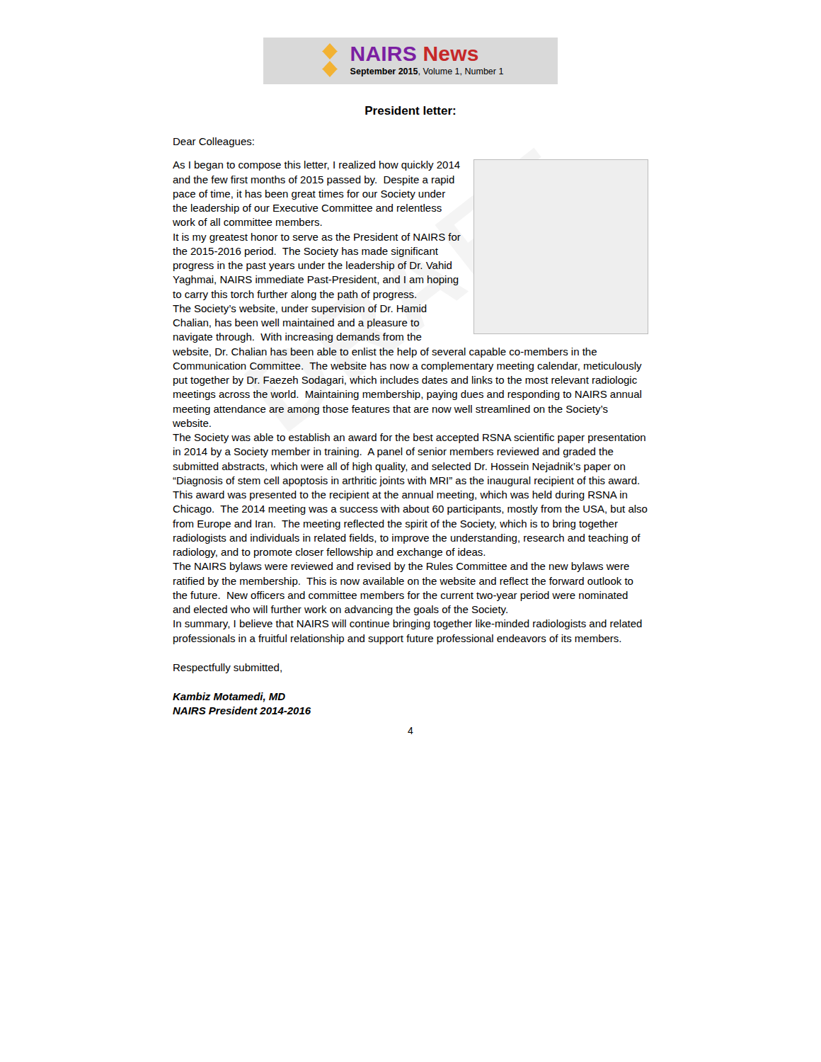DRAFT
NAIRS News
September 2015, Volume 1, Number 1
President letter:
Dear Colleagues:
As I began to compose this letter, I realized how quickly 2014 and the few first months of 2015 passed by. Despite a rapid pace of time, it has been great times for our Society under the leadership of our Executive Committee and relentless work of all committee members.
It is my greatest honor to serve as the President of NAIRS for the 2015-2016 period. The Society has made significant progress in the past years under the leadership of Dr. Vahid Yaghmai, NAIRS immediate Past-President, and I am hoping to carry this torch further along the path of progress.
The Society’s website, under supervision of Dr. Hamid Chalian, has been well maintained and a pleasure to navigate through. With increasing demands from the website, Dr. Chalian has been able to enlist the help of several capable co-members in the Communication Committee. The website has now a complementary meeting calendar, meticulously put together by Dr. Faezeh Sodagari, which includes dates and links to the most relevant radiologic meetings across the world. Maintaining membership, paying dues and responding to NAIRS annual meeting attendance are among those features that are now well streamlined on the Society’s website.
The Society was able to establish an award for the best accepted RSNA scientific paper presentation in 2014 by a Society member in training. A panel of senior members reviewed and graded the submitted abstracts, which were all of high quality, and selected Dr. Hossein Nejadnik’s paper on “Diagnosis of stem cell apoptosis in arthritic joints with MRI” as the inaugural recipient of this award. This award was presented to the recipient at the annual meeting, which was held during RSNA in Chicago. The 2014 meeting was a success with about 60 participants, mostly from the USA, but also from Europe and Iran. The meeting reflected the spirit of the Society, which is to bring together radiologists and individuals in related fields, to improve the understanding, research and teaching of radiology, and to promote closer fellowship and exchange of ideas.
The NAIRS bylaws were reviewed and revised by the Rules Committee and the new bylaws were ratified by the membership. This is now available on the website and reflect the forward outlook to the future. New officers and committee members for the current two-year period were nominated and elected who will further work on advancing the goals of the Society.
In summary, I believe that NAIRS will continue bringing together like-minded radiologists and related professionals in a fruitful relationship and support future professional endeavors of its members.
Respectfully submitted,
Kambiz Motamedi, MD
NAIRS President 2014-2016
4